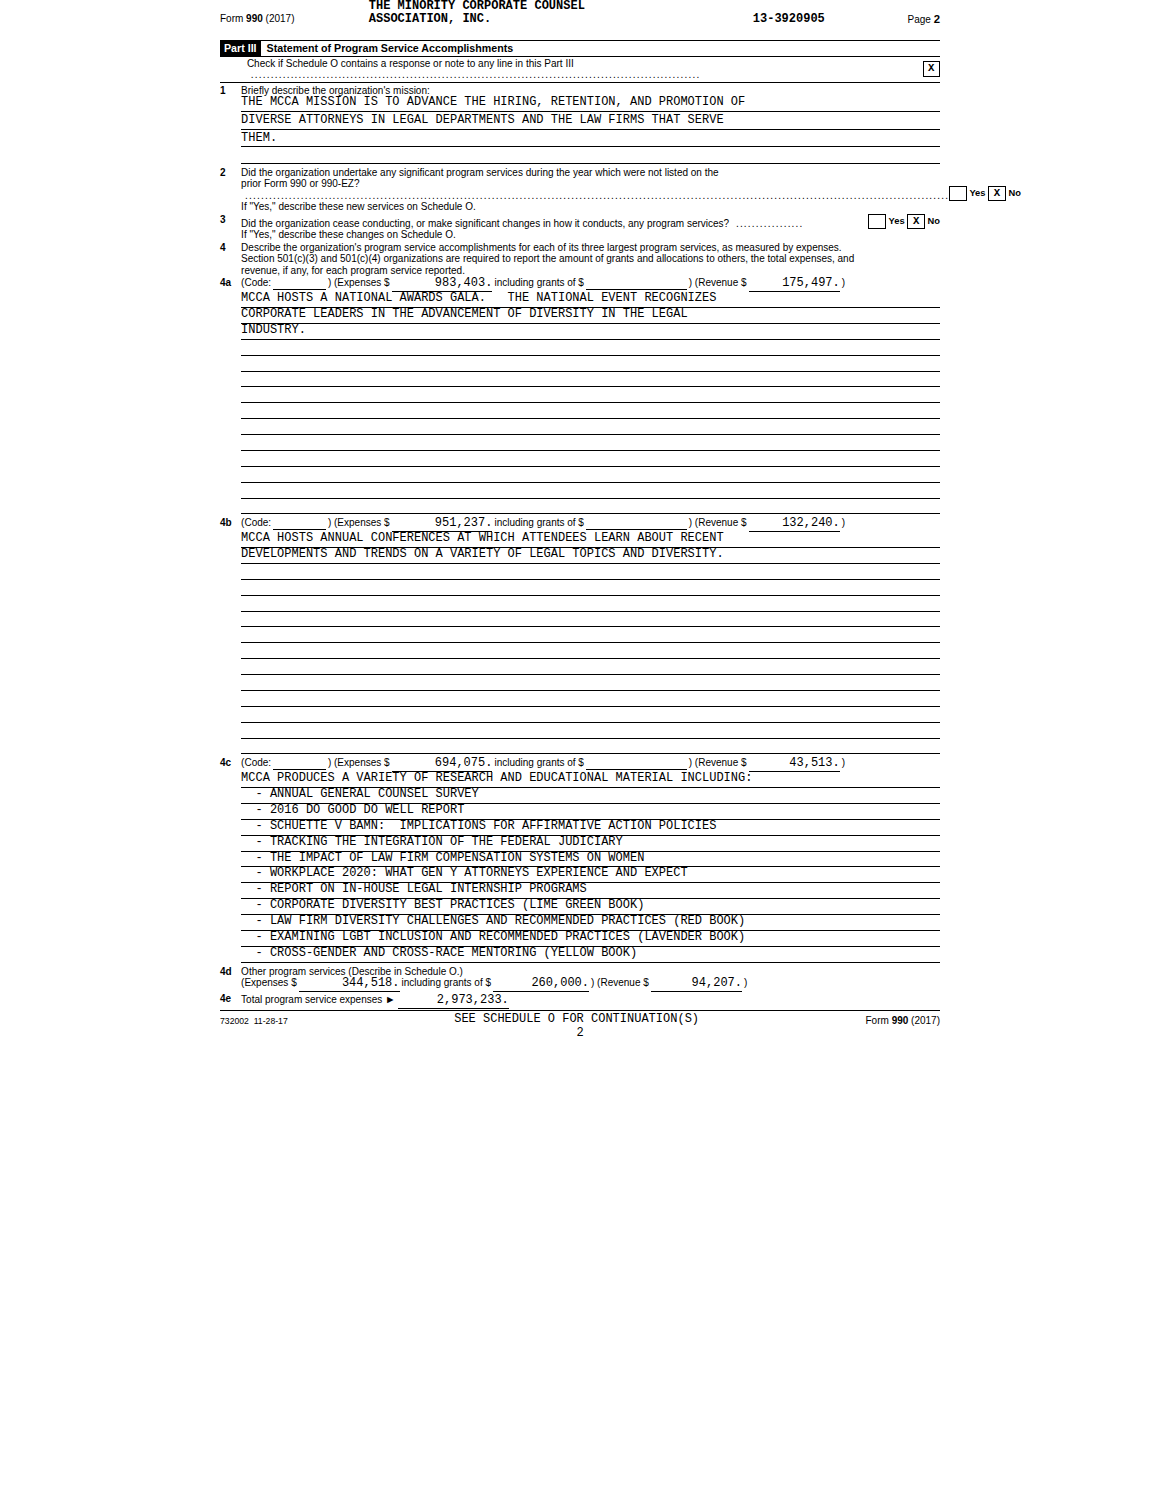THE MINORITY CORPORATE COUNSEL
Form 990 (2017)
ASSOCIATION, INC.
13-3920905
Page 2
Part III
Statement of Program Service Accomplishments
Check if Schedule O contains a response or note to any line in this Part III .................................................................................................................
X
1
Briefly describe the organization's mission:
THE MCCA MISSION IS TO ADVANCE THE HIRING, RETENTION, AND PROMOTION OF
DIVERSE ATTORNEYS IN LEGAL DEPARTMENTS AND THE LAW FIRMS THAT SERVE
THEM.
2
Did the organization undertake any significant program services during the year which were not listed on the
prior Form 990 or 990-EZ? .................................................................................................................................................................................
Yes X No
If "Yes," describe these new services on Schedule O.
3
Did the organization cease conducting, or make significant changes in how it conducts, any program services? .................
Yes X No
If "Yes," describe these changes on Schedule O.
4
Describe the organization's program service accomplishments for each of its three largest program services, as measured by expenses.
Section 501(c)(3) and 501(c)(4) organizations are required to report the amount of grants and allocations to others, the total expenses, and
revenue, if any, for each program service reported.
4a
(Code: ) (Expenses $ 983,403. including grants of $ ) (Revenue $ 175,497. )
MCCA HOSTS A NATIONAL AWARDS GALA. THE NATIONAL EVENT RECOGNIZES
CORPORATE LEADERS IN THE ADVANCEMENT OF DIVERSITY IN THE LEGAL
INDUSTRY.
4b
(Code: ) (Expenses $ 951,237. including grants of $ ) (Revenue $ 132,240. )
MCCA HOSTS ANNUAL CONFERENCES AT WHICH ATTENDEES LEARN ABOUT RECENT
DEVELOPMENTS AND TRENDS ON A VARIETY OF LEGAL TOPICS AND DIVERSITY.
4c
(Code: ) (Expenses $ 694,075. including grants of $ ) (Revenue $ 43,513. )
MCCA PRODUCES A VARIETY OF RESEARCH AND EDUCATIONAL MATERIAL INCLUDING:
- ANNUAL GENERAL COUNSEL SURVEY
- 2016 DO GOOD DO WELL REPORT
- SCHUETTE V BAMN: IMPLICATIONS FOR AFFIRMATIVE ACTION POLICIES
- TRACKING THE INTEGRATION OF THE FEDERAL JUDICIARY
- THE IMPACT OF LAW FIRM COMPENSATION SYSTEMS ON WOMEN
- WORKPLACE 2020: WHAT GEN Y ATTORNEYS EXPERIENCE AND EXPECT
- REPORT ON IN-HOUSE LEGAL INTERNSHIP PROGRAMS
- CORPORATE DIVERSITY BEST PRACTICES (LIME GREEN BOOK)
- LAW FIRM DIVERSITY CHALLENGES AND RECOMMENDED PRACTICES (RED BOOK)
- EXAMINING LGBT INCLUSION AND RECOMMENDED PRACTICES (LAVENDER BOOK)
- CROSS-GENDER AND CROSS-RACE MENTORING (YELLOW BOOK)
4d
Other program services (Describe in Schedule O.)
(Expenses $ 344,518. including grants of $ 260,000. ) (Revenue $ 94,207. )
4e
Total program service expenses ► 2,973,233.
732002 11-28-17
SEE SCHEDULE O FOR CONTINUATION(S)
Form 990 (2017)
2